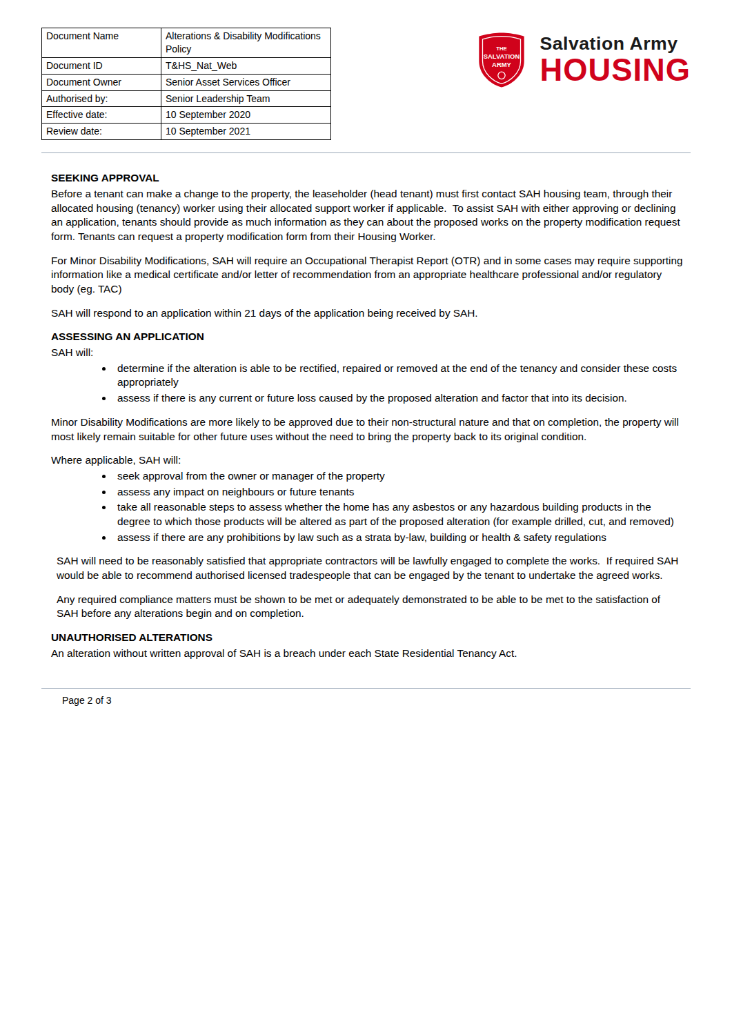| Document Name | Alterations & Disability Modifications Policy |
| Document ID | T&HS_Nat_Web |
| Document Owner | Senior Asset Services Officer |
| Authorised by: | Senior Leadership Team |
| Effective date: | 10 September 2020 |
| Review date: | 10 September 2021 |
THE SALVATION ARMY
Salvation Army HOUSING
Seeking Approval
Before a tenant can make a change to the property, the leaseholder (head tenant) must first contact SAH housing team, through their allocated housing (tenancy) worker using their allocated support worker if applicable. To assist SAH with either approving or declining an application, tenants should provide as much information as they can about the proposed works on the property modification request form. Tenants can request a property modification form from their Housing Worker.
For Minor Disability Modifications, SAH will require an Occupational Therapist Report (OTR) and in some cases may require supporting information like a medical certificate and/or letter of recommendation from an appropriate healthcare professional and/or regulatory body (eg. TAC)
SAH will respond to an application within 21 days of the application being received by SAH.
Assessing an Application
SAH will:
determine if the alteration is able to be rectified, repaired or removed at the end of the tenancy and consider these costs appropriately
assess if there is any current or future loss caused by the proposed alteration and factor that into its decision.
Minor Disability Modifications are more likely to be approved due to their non-structural nature and that on completion, the property will most likely remain suitable for other future uses without the need to bring the property back to its original condition.
Where applicable, SAH will:
seek approval from the owner or manager of the property
assess any impact on neighbours or future tenants
take all reasonable steps to assess whether the home has any asbestos or any hazardous building products in the degree to which those products will be altered as part of the proposed alteration (for example drilled, cut, and removed)
assess if there are any prohibitions by law such as a strata by-law, building or health & safety regulations
SAH will need to be reasonably satisfied that appropriate contractors will be lawfully engaged to complete the works. If required SAH would be able to recommend authorised licensed tradespeople that can be engaged by the tenant to undertake the agreed works.
Any required compliance matters must be shown to be met or adequately demonstrated to be able to be met to the satisfaction of SAH before any alterations begin and on completion.
Unauthorised Alterations
An alteration without written approval of SAH is a breach under each State Residential Tenancy Act.
Page 2 of 3